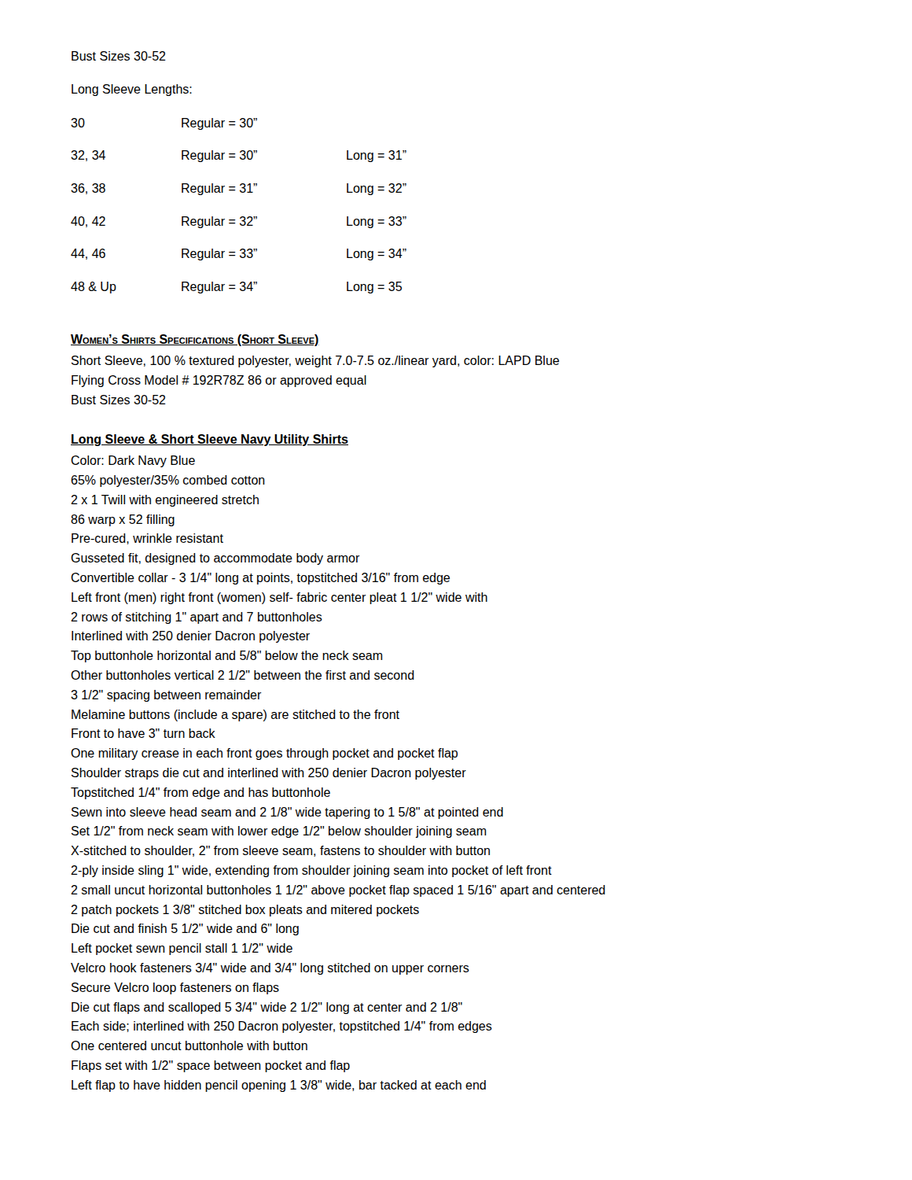Bust Sizes 30-52
Long Sleeve Lengths:
| 30 | Regular = 30” | |
| 32, 34 | Regular = 30” | Long = 31” |
| 36, 38 | Regular = 31” | Long = 32” |
| 40, 42 | Regular = 32” | Long = 33” |
| 44, 46 | Regular = 33” | Long = 34” |
| 48 & Up | Regular = 34” | Long = 35 |
Women’s Shirts Specifications (Short Sleeve)
Short Sleeve, 100 % textured polyester, weight 7.0-7.5 oz./linear yard, color: LAPD Blue
Flying Cross Model # 192R78Z 86 or approved equal
Bust Sizes 30-52
Long Sleeve & Short Sleeve Navy Utility Shirts
Color: Dark Navy Blue
65% polyester/35% combed cotton
2 x 1 Twill with engineered stretch
86 warp x 52 filling
Pre-cured, wrinkle resistant
Gusseted fit, designed to accommodate body armor
Convertible collar - 3 1/4" long at points, topstitched 3/16" from edge
Left front (men) right front (women) self- fabric center pleat 1 1/2" wide with
2 rows of stitching 1" apart and 7 buttonholes
Interlined with 250 denier Dacron polyester
Top buttonhole horizontal and 5/8" below the neck seam
Other buttonholes vertical 2 1/2" between the first and second
3 1/2" spacing between remainder
Melamine buttons (include a spare) are stitched to the front
Front to have 3" turn back
One military crease in each front goes through pocket and pocket flap
Shoulder straps die cut and interlined with 250 denier Dacron polyester
Topstitched 1/4" from edge and has buttonhole
Sewn into sleeve head seam and 2 1/8" wide tapering to 1 5/8" at pointed end
Set 1/2" from neck seam with lower edge 1/2" below shoulder joining seam
X-stitched to shoulder, 2" from sleeve seam, fastens to shoulder with button
2-ply inside sling 1" wide, extending from shoulder joining seam into pocket of left front
2 small uncut horizontal buttonholes 1 1/2" above pocket flap spaced 1 5/16" apart and centered
2 patch pockets 1 3/8" stitched box pleats and mitered pockets
Die cut and finish 5 1/2" wide and 6" long
Left pocket sewn pencil stall 1 1/2" wide
Velcro hook fasteners 3/4" wide and 3/4" long stitched on upper corners
Secure Velcro loop fasteners on flaps
Die cut flaps and scalloped 5 3/4" wide 2 1/2" long at center and 2 1/8"
Each side; interlined with 250 Dacron polyester, topstitched 1/4" from edges
One centered uncut buttonhole with button
Flaps set with 1/2" space between pocket and flap
Left flap to have hidden pencil opening 1 3/8" wide, bar tacked at each end